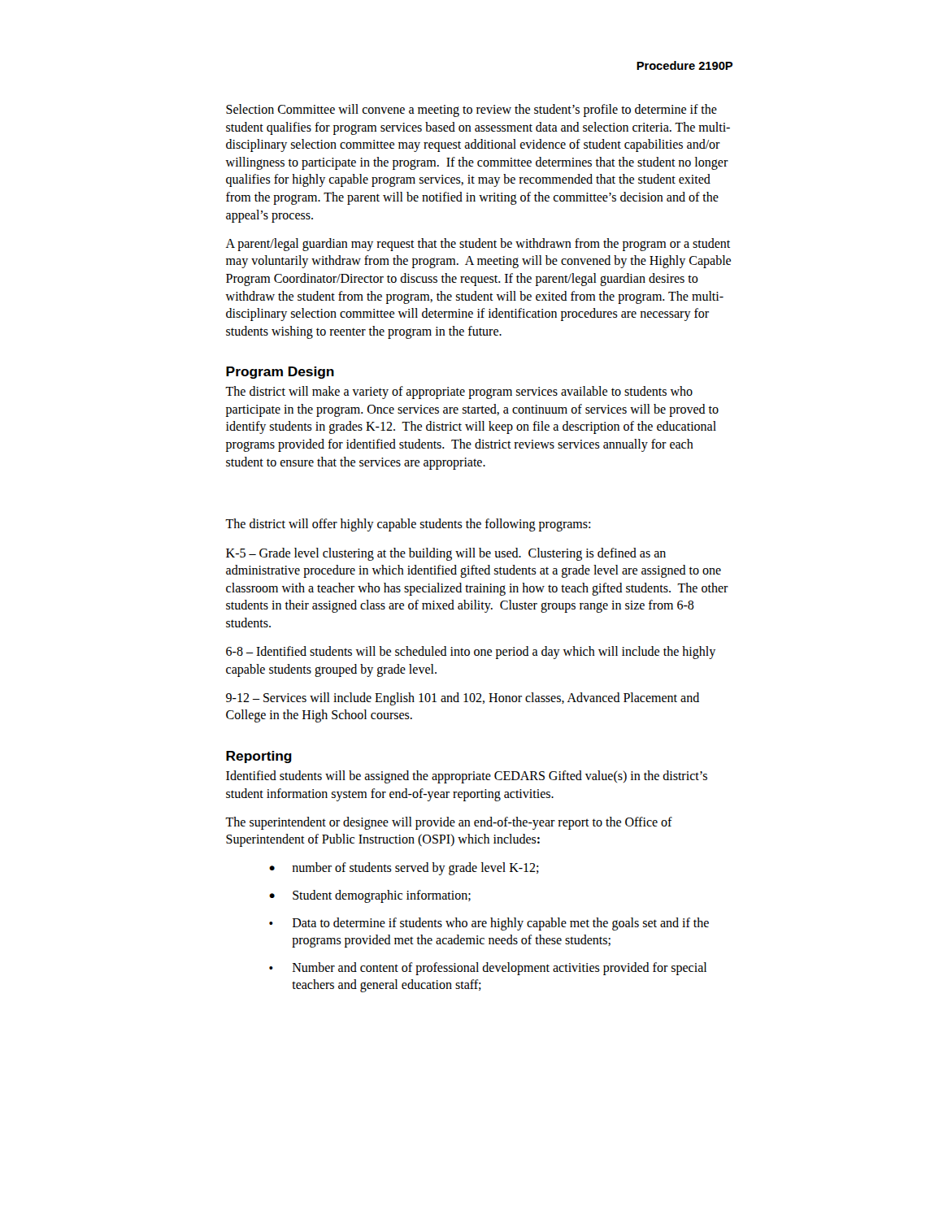Procedure 2190P
Selection Committee will convene a meeting to review the student’s profile to determine if the student qualifies for program services based on assessment data and selection criteria. The multi-disciplinary selection committee may request additional evidence of student capabilities and/or willingness to participate in the program. If the committee determines that the student no longer qualifies for highly capable program services, it may be recommended that the student exited from the program. The parent will be notified in writing of the committee’s decision and of the appeal’s process.
A parent/legal guardian may request that the student be withdrawn from the program or a student may voluntarily withdraw from the program. A meeting will be convened by the Highly Capable Program Coordinator/Director to discuss the request. If the parent/legal guardian desires to withdraw the student from the program, the student will be exited from the program. The multi-disciplinary selection committee will determine if identification procedures are necessary for students wishing to reenter the program in the future.
Program Design
The district will make a variety of appropriate program services available to students who participate in the program. Once services are started, a continuum of services will be proved to identify students in grades K-12. The district will keep on file a description of the educational programs provided for identified students. The district reviews services annually for each student to ensure that the services are appropriate.
The district will offer highly capable students the following programs:
K-5 – Grade level clustering at the building will be used. Clustering is defined as an administrative procedure in which identified gifted students at a grade level are assigned to one classroom with a teacher who has specialized training in how to teach gifted students. The other students in their assigned class are of mixed ability. Cluster groups range in size from 6-8 students.
6-8 – Identified students will be scheduled into one period a day which will include the highly capable students grouped by grade level.
9-12 – Services will include English 101 and 102, Honor classes, Advanced Placement and College in the High School courses.
Reporting
Identified students will be assigned the appropriate CEDARS Gifted value(s) in the district’s student information system for end-of-year reporting activities.
The superintendent or designee will provide an end-of-the-year report to the Office of Superintendent of Public Instruction (OSPI) which includes:
number of students served by grade level K-12;
Student demographic information;
Data to determine if students who are highly capable met the goals set and if the programs provided met the academic needs of these students;
Number and content of professional development activities provided for special teachers and general education staff;